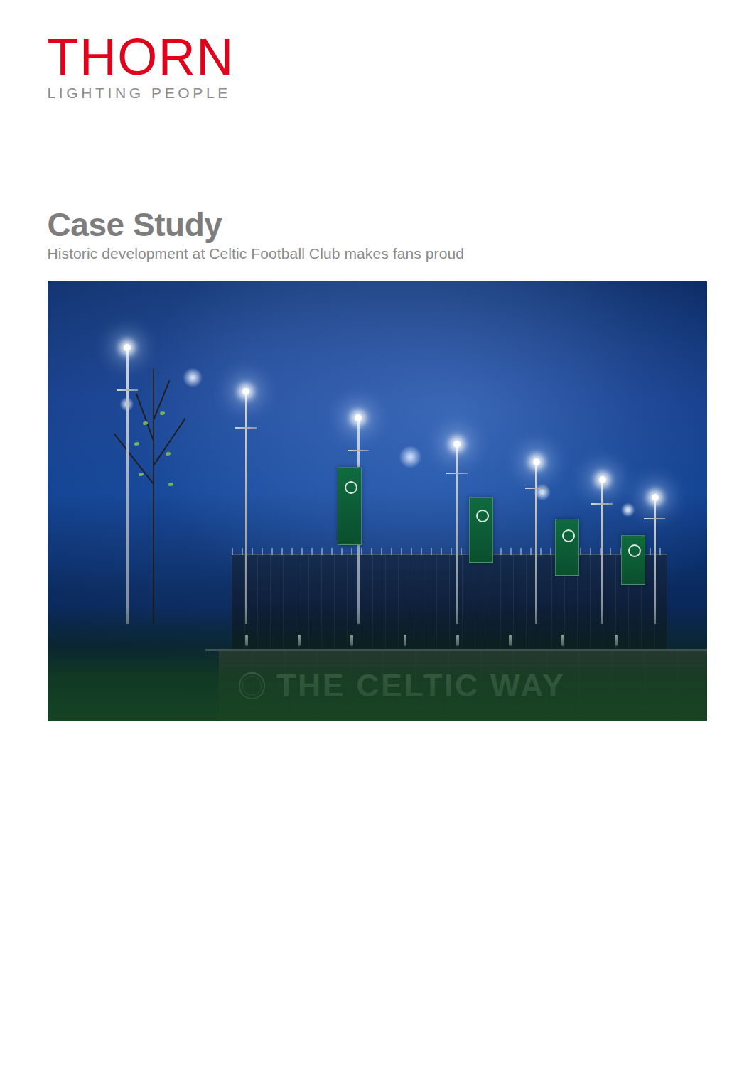THORN
Lighting People
Case Study
Historic development at Celtic Football Club makes fans proud
The Celtic Way